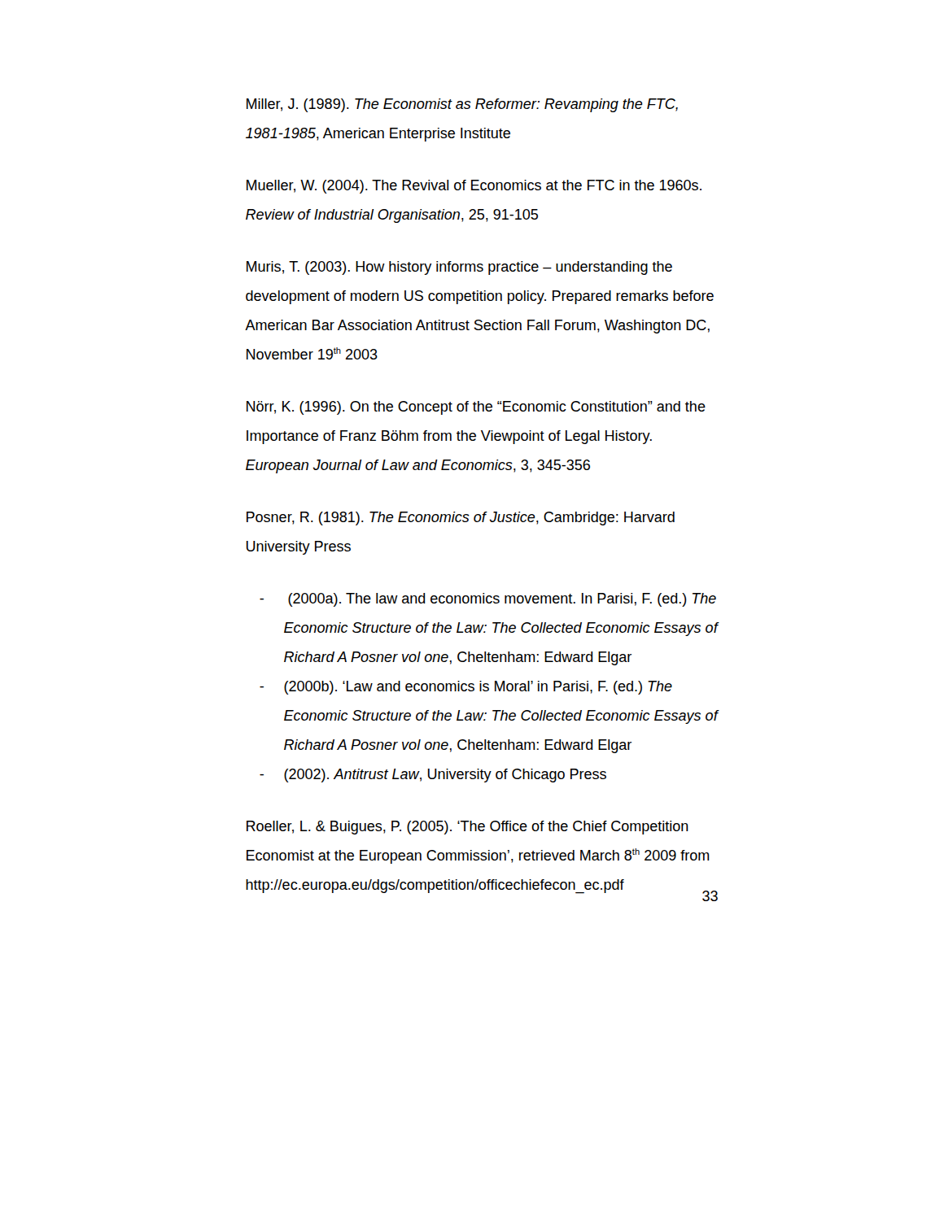Miller, J. (1989). The Economist as Reformer: Revamping the FTC, 1981-1985, American Enterprise Institute
Mueller, W. (2004). The Revival of Economics at the FTC in the 1960s. Review of Industrial Organisation, 25, 91-105
Muris, T. (2003). How history informs practice – understanding the development of modern US competition policy. Prepared remarks before American Bar Association Antitrust Section Fall Forum, Washington DC, November 19th 2003
Nörr, K. (1996). On the Concept of the “Economic Constitution” and the Importance of Franz Böhm from the Viewpoint of Legal History. European Journal of Law and Economics, 3, 345-356
Posner, R. (1981). The Economics of Justice, Cambridge: Harvard University Press
- (2000a). The law and economics movement. In Parisi, F. (ed.) The Economic Structure of the Law: The Collected Economic Essays of Richard A Posner vol one, Cheltenham: Edward Elgar
-(2000b). ‘Law and economics is Moral’ in Parisi, F. (ed.) The Economic Structure of the Law: The Collected Economic Essays of Richard A Posner vol one, Cheltenham: Edward Elgar
-(2002). Antitrust Law, University of Chicago Press
Roeller, L. & Buigues, P. (2005). ‘The Office of the Chief Competition Economist at the European Commission’, retrieved March 8th 2009 from http://ec.europa.eu/dgs/competition/officechiefecon_ec.pdf
33